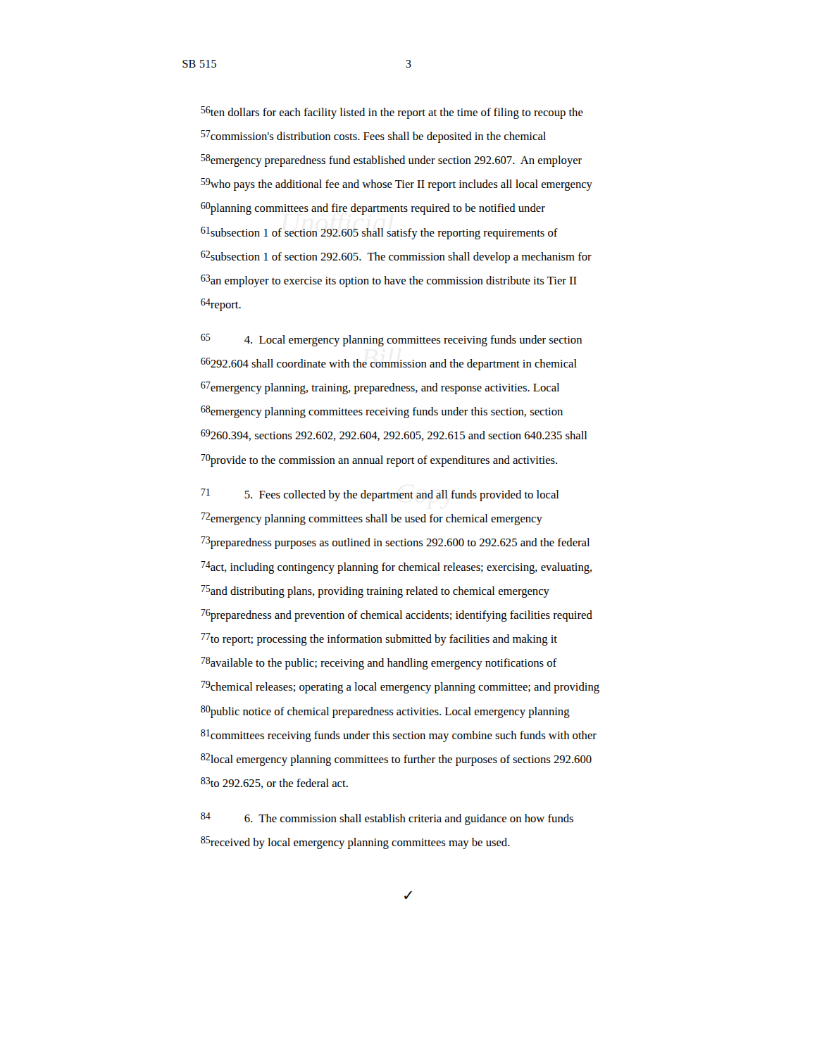Unofficial
Bill
Copy
SB 515
3
| 56 | ten dollars for each facility listed in the report at the time of filing to recoup the |
| 57 | commission's distribution costs. Fees shall be deposited in the chemical |
| 58 | emergency preparedness fund established under section 292.607. An employer |
| 59 | who pays the additional fee and whose Tier II report includes all local emergency |
| 60 | planning committees and fire departments required to be notified under |
| 61 | subsection 1 of section 292.605 shall satisfy the reporting requirements of |
| 62 | subsection 1 of section 292.605. The commission shall develop a mechanism for |
| 63 | an employer to exercise its option to have the commission distribute its Tier II |
| 64 | report. |
| 65 | 4. Local emergency planning committees receiving funds under section |
| 66 | 292.604 shall coordinate with the commission and the department in chemical |
| 67 | emergency planning, training, preparedness, and response activities. Local |
| 68 | emergency planning committees receiving funds under this section, section |
| 69 | 260.394, sections 292.602, 292.604, 292.605, 292.615 and section 640.235 shall |
| 70 | provide to the commission an annual report of expenditures and activities. |
| 71 | 5. Fees collected by the department and all funds provided to local |
| 72 | emergency planning committees shall be used for chemical emergency |
| 73 | preparedness purposes as outlined in sections 292.600 to 292.625 and the federal |
| 74 | act, including contingency planning for chemical releases; exercising, evaluating, |
| 75 | and distributing plans, providing training related to chemical emergency |
| 76 | preparedness and prevention of chemical accidents; identifying facilities required |
| 77 | to report; processing the information submitted by facilities and making it |
| 78 | available to the public; receiving and handling emergency notifications of |
| 79 | chemical releases; operating a local emergency planning committee; and providing |
| 80 | public notice of chemical preparedness activities. Local emergency planning |
| 81 | committees receiving funds under this section may combine such funds with other |
| 82 | local emergency planning committees to further the purposes of sections 292.600 |
| 83 | to 292.625, or the federal act. |
| 84 | 6. The commission shall establish criteria and guidance on how funds |
| 85 | received by local emergency planning committees may be used. |
✓